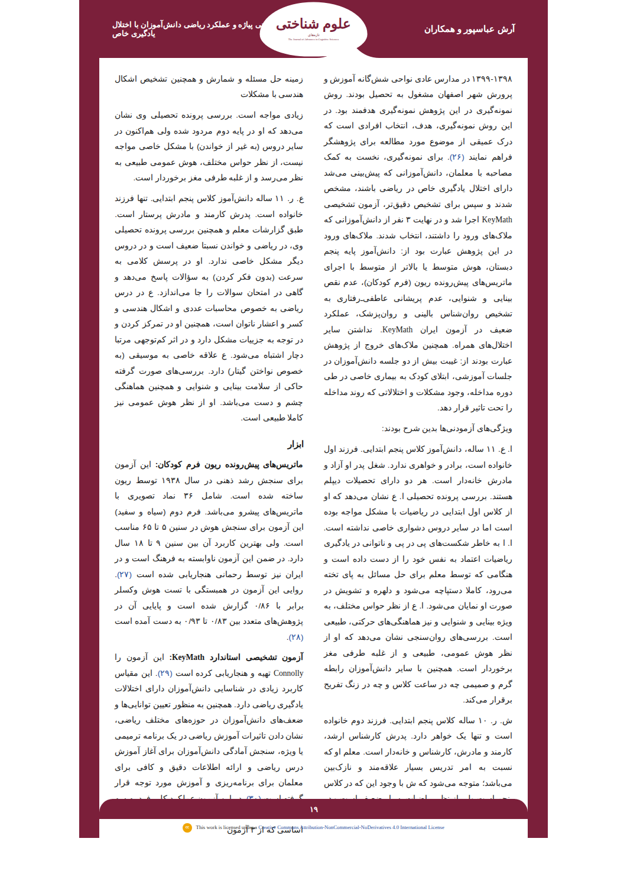آرش عباسپور و همکاران
رویکرد شناختی پیاژه و عملکرد ریاضی دانش‌آموزان با اختلال یادگیری خاص
علوم شناختی
تازه‌های
The Journal of Advances in Cognitive Sciences
۱۳۹۹-۱۳۹۸ در مدارس عادی نواحی شش‌گانه آموزش و پرورش شهر اصفهان مشغول به تحصیل بودند. روش نمونه‌گیری در این پژوهش نمونه‌گیری هدفمند بود. در این روش نمونه‌گیری، هدف، انتخاب افرادی است که درک عمیقی از موضوع مورد مطالعه برای پژوهشگر فراهم نمایند (۲۶). برای نمونه‌گیری، نخست به کمک مصاحبه با معلمان، دانش‌آموزانی که پیش‌بینی می‌شد دارای اختلال یادگیری خاص در ریاضی باشند، مشخص شدند و سپس برای تشخیص دقیق‌تر، آزمون تشخیصی KeyMath اجرا شد و در نهایت ۳ نفر از دانش‌آموزانی که ملاک‌های ورود را داشتند، انتخاب شدند. ملاک‌های ورود در این پژوهش عبارت بود از: دانش‌آموز پایه پنجم دبستان، هوش متوسط یا بالاتر از متوسط با اجرای ماتریس‌های پیش‌رونده ریون (فرم کودکان)، عدم نقص بینایی و شنوایی، عدم پریشانی عاطفی‌ـ‌رفتاری به تشخیص روان‌شناس بالینی و روان‌پزشک، عملکرد ضعیف در آزمون ایران KeyMath. نداشتن سایر اختلال‌های همراه. همچنین ملاک‌های خروج از پژوهش عبارت بودند از: غیبت بیش از دو جلسه دانش‌آموزان در جلسات آموزشی، ابتلای کودک به بیماری خاصی در طی دوره مداخله، وجود مشکلات و اختلالاتی که روند مداخله را تحت تاثیر قرار دهد.
ویژگی‌های آزمودنی‌ها بدین شرح بودند:
ا. ع. ۱۱ ساله، دانش‌آموز کلاس پنجم ابتدایی. فرزند اول خانواده است، برادر و خواهری ندارد. شغل پدر او آزاد و مادرش خانه‌دار است. هر دو دارای تحصیلات دیپلم هستند. بررسی پرونده تحصیلی ا. ع نشان می‌دهد که او از کلاس اول ابتدایی در ریاضیات با مشکل مواجه بوده است اما در سایر دروس دشواری خاصی نداشته است. ا. ا به خاطر شکست‌های پی در پی و ناتوانی در یادگیری ریاضیات اعتماد به نفس خود را از دست داده است و هنگامی که توسط معلم برای حل مسائل به پای تخته می‌رود، کاملا دستپاچه می‌شود و دلهره و تشویش در صورت او نمایان می‌شود. ا. ع از نظر حواس مختلف، به ویژه بینایی و شنوایی و نیز هماهنگی‌های حرکتی، طبیعی است. بررسی‌های روان‌سنجی نشان می‌دهد که او از نظر هوش عمومی، طبیعی و از غلبه طرفی مغز برخوردار است. همچنین با سایر دانش‌آموزان رابطه گرم و صمیمی چه در ساعت کلاس و چه در زنگ تفریح برقرار می‌کند.
ش. ر. ۱۰ ساله کلاس پنجم ابتدایی. فرزند دوم خانواده است و تنها یک خواهر دارد. پدرش کارشناس ارشد، کارمند و مادرش، کارشناس و خانه‌دار است. معلم او که نسبت به امر تدریس بسیار علاقه‌مند و نازک‌بین می‌باشد؛ متوجه می‌شود که ش با وجود این که در کلاس پنجم است ولی از نظر ریاضیات بسیار ضعیف است و در زمینه حل مسئله و شمارش و همچنین تشخیص اشکال هندسی با مشکلات
زیادی مواجه است. بررسی پرونده تحصیلی وی نشان می‌دهد که او در پایه دوم مردود شده ولی هم‌اکنون در سایر دروس (به غیر از خواندن) با مشکل خاصی مواجه نیست، از نظر حواس مختلف، هوش عمومی طبیعی به نظر می‌رسد و از غلبه طرفی مغز برخوردار است.
ع. ر. ۱۱ ساله دانش‌آموز کلاس پنجم ابتدایی. تنها فرزند خانواده است. پدرش کارمند و مادرش پرستار است. طبق گزارشات معلم و همچنین بررسی پرونده تحصیلی وی، در ریاضی و خواندن نسبتا ضعیف است و در دروس دیگر مشکل خاصی ندارد. او در پرسش کلامی به سرعت (بدون فکر کردن) به سؤالات پاسخ می‌دهد و گاهی در امتحان سوالات را جا می‌اندازد. ع در درس ریاضی به خصوص محاسبات عددی و اشکال هندسی و کسر و اعشار ناتوان است، همچنین او در تمرکز کردن و در توجه به جزییات مشکل دارد و در اثر کم‌توجهی مرتبا دچار اشتباه می‌شود. ع علاقه خاصی به موسیقی (به خصوص نواختن گیتار) دارد. بررسی‌های صورت گرفته حاکی از سلامت بینایی و شنوایی و همچنین هماهنگی چشم و دست می‌باشد. او از نظر هوش عمومی نیز کاملا طبیعی است.
ابزار
ماتریس‌های پیش‌رونده ریون فرم کودکان: این آزمون برای سنجش رشد ذهنی در سال ۱۹۳۸ توسط ریون ساخته شده است. شامل ۳۶ نماد تصویری با ماتریس‌های پیشرو می‌باشد. فرم دوم (سیاه و سفید) این آزمون برای سنجش هوش در سنین ۵ تا ۶۵ مناسب است. ولی بهترین کاربرد آن بین سنین ۹ تا ۱۸ سال دارد. در ضمن این آزمون ناوابسته به فرهنگ است و در ایران نیز توسط رحمانی هنجاریابی شده است (۲۷). روایی این آزمون در همبستگی با تست هوش وکسلر برابر با ۰/۸۶ گزارش شده است و پایایی آن در پژوهش‌های متعدد بین ۰/۸۳ تا ۰/۹۳ به دست آمده است (۲۸).
آزمون تشخیصی استاندارد KeyMath: این آزمون را Connolly تهیه و هنجاریابی کرده است (۲۹). این مقیاس کاربرد زیادی در شناسایی دانش‌آموزان دارای اختلالات یادگیری ریاضی دارد. همچنین به منظور تعیین توانایی‌ها و ضعف‌های دانش‌آموزان در حوزه‌های مختلف ریاضی، نشان دادن تاثیرات آموزش ریاضی در یک برنامه ترمیمی یا ویژه، سنجش آمادگی دانش‌آموزان برای آغاز آموزش درس ریاضی و ارائه اطلاعات دقیق و کافی برای معلمان برای برنامه‌ریزی و آموزش مورد توجه قرار گرفته است (۳۰). در این آزمون عملکرد کلی فرد به سه حوزه تقسیم می‌شود که عبارتند از: ۱- حوزه مفاهیم اساسی که از ۳ آزمون
۱۹
cc This work is licensed under a Creative Commons Attribution-NonCommercial-NoDerivatives 4.0 International License